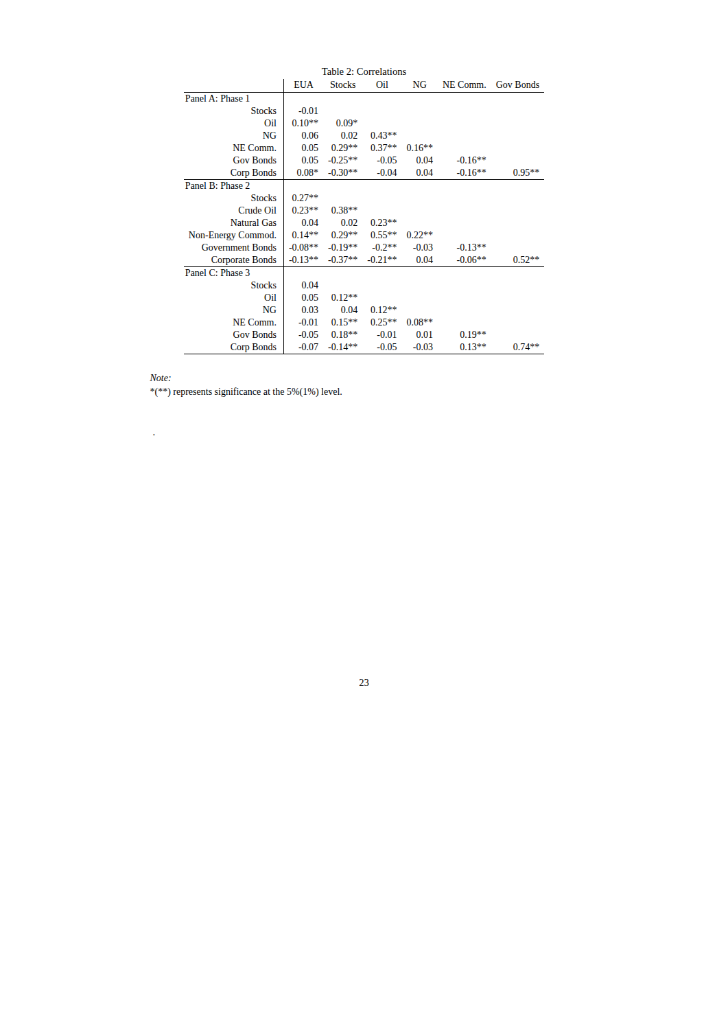Table 2: Correlations
| | EUA | Stocks | Oil | NG | NE Comm. | Gov Bonds |
| --- | --- | --- | --- | --- | --- | --- |
| Panel A: Phase 1 | | | | | | |
| Stocks | -0.01 | | | | | |
| Oil | 0.10** | 0.09* | | | | |
| NG | 0.06 | 0.02 | 0.43** | | | |
| NE Comm. | 0.05 | 0.29** | 0.37** | 0.16** | | |
| Gov Bonds | 0.05 | -0.25** | -0.05 | 0.04 | -0.16** | |
| Corp Bonds | 0.08* | -0.30** | -0.04 | 0.04 | -0.16** | 0.95** |
| Panel B: Phase 2 | | | | | | |
| Stocks | 0.27** | | | | | |
| Crude Oil | 0.23** | 0.38** | | | | |
| Natural Gas | 0.04 | 0.02 | 0.23** | | | |
| Non-Energy Commod. | 0.14** | 0.29** | 0.55** | 0.22** | | |
| Government Bonds | -0.08** | -0.19** | -0.2** | -0.03 | -0.13** | |
| Corporate Bonds | -0.13** | -0.37** | -0.21** | 0.04 | -0.06** | 0.52** |
| Panel C: Phase 3 | | | | | | |
| Stocks | 0.04 | | | | | |
| Oil | 0.05 | 0.12** | | | | |
| NG | 0.03 | 0.04 | 0.12** | | | |
| NE Comm. | -0.01 | 0.15** | 0.25** | 0.08** | | |
| Gov Bonds | -0.05 | 0.18** | -0.01 | 0.01 | 0.19** | |
| Corp Bonds | -0.07 | -0.14** | -0.05 | -0.03 | 0.13** | 0.74** |
Note:
*(**) represents significance at the 5%(1%) level.
.
23